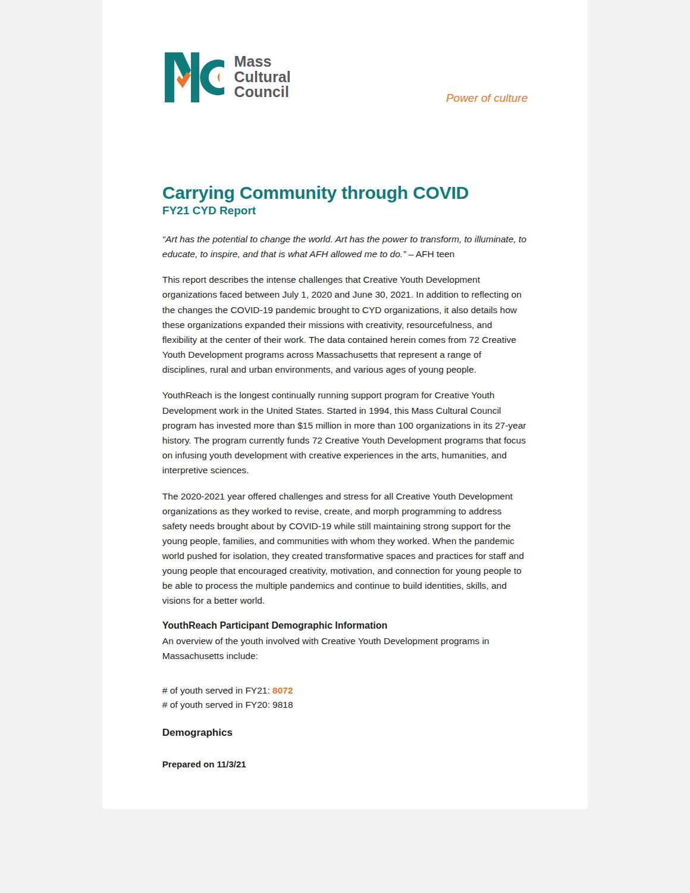Mass
Cultural
Council
Power of culture
Carrying Community through COVID
FY21 CYD Report
“Art has the potential to change the world. Art has the power to transform, to illuminate, to educate, to inspire, and that is what AFH allowed me to do.” – AFH teen
This report describes the intense challenges that Creative Youth Development organizations faced between July 1, 2020 and June 30, 2021. In addition to reflecting on the changes the COVID-19 pandemic brought to CYD organizations, it also details how these organizations expanded their missions with creativity, resourcefulness, and flexibility at the center of their work. The data contained herein comes from 72 Creative Youth Development programs across Massachusetts that represent a range of disciplines, rural and urban environments, and various ages of young people.
YouthReach is the longest continually running support program for Creative Youth Development work in the United States. Started in 1994, this Mass Cultural Council program has invested more than $15 million in more than 100 organizations in its 27-year history. The program currently funds 72 Creative Youth Development programs that focus on infusing youth development with creative experiences in the arts, humanities, and interpretive sciences.
The 2020-2021 year offered challenges and stress for all Creative Youth Development organizations as they worked to revise, create, and morph programming to address safety needs brought about by COVID-19 while still maintaining strong support for the young people, families, and communities with whom they worked. When the pandemic world pushed for isolation, they created transformative spaces and practices for staff and young people that encouraged creativity, motivation, and connection for young people to be able to process the multiple pandemics and continue to build identities, skills, and visions for a better world.
YouthReach Participant Demographic Information
An overview of the youth involved with Creative Youth Development programs in Massachusetts include:
# of youth served in FY21: 8072
# of youth served in FY20: 9818
Demographics
Prepared on 11/3/21